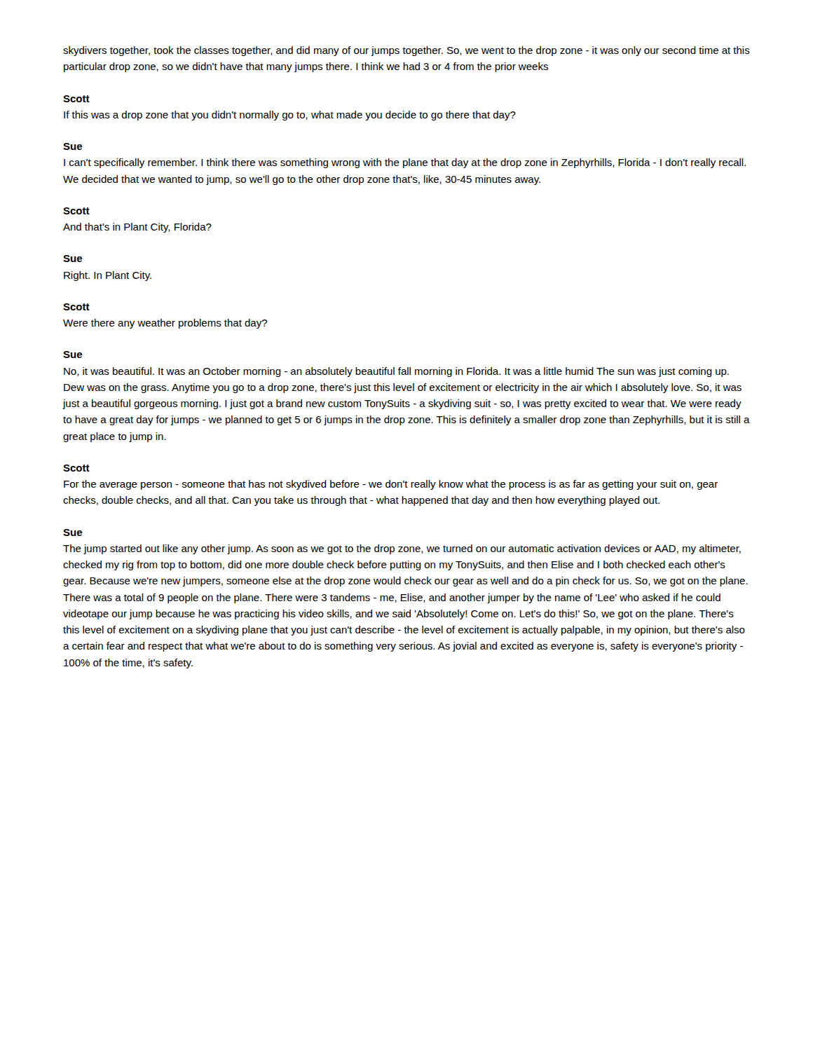skydivers together, took the classes together, and did many of our jumps together. So, we went to the drop zone - it was only our second time at this particular drop zone, so we didn't have that many jumps there. I think we had 3 or 4 from the prior weeks
Scott
If this was a drop zone that you didn't normally go to, what made you decide to go there that day?
Sue
I can't specifically remember. I think there was something wrong with the plane that day at the drop zone in Zephyrhills, Florida - I don't really recall. We decided that we wanted to jump, so we'll go to the other drop zone that's, like, 30-45 minutes away.
Scott
And that's in Plant City, Florida?
Sue
Right. In Plant City.
Scott
Were there any weather problems that day?
Sue
No, it was beautiful. It was an October morning - an absolutely beautiful fall morning in Florida. It was a little humid The sun was just coming up. Dew was on the grass. Anytime you go to a drop zone, there's just this level of excitement or electricity in the air which I absolutely love. So, it was just a beautiful gorgeous morning. I just got a brand new custom TonySuits - a skydiving suit - so, I was pretty excited to wear that. We were ready to have a great day for jumps - we planned to get 5 or 6 jumps in the drop zone. This is definitely a smaller drop zone than Zephyrhills, but it is still a great place to jump in.
Scott
For the average person - someone that has not skydived before - we don't really know what the process is as far as getting your suit on, gear checks, double checks, and all that. Can you take us through that - what happened that day and then how everything played out.
Sue
The jump started out like any other jump. As soon as we got to the drop zone, we turned on our automatic activation devices or AAD, my altimeter, checked my rig from top to bottom, did one more double check before putting on my TonySuits, and then Elise and I both checked each other's gear. Because we're new jumpers, someone else at the drop zone would check our gear as well and do a pin check for us. So, we got on the plane. There was a total of 9 people on the plane. There were 3 tandems - me, Elise, and another jumper by the name of 'Lee' who asked if he could videotape our jump because he was practicing his video skills, and we said 'Absolutely! Come on. Let's do this!' So, we got on the plane. There's this level of excitement on a skydiving plane that you just can't describe - the level of excitement is actually palpable, in my opinion, but there's also a certain fear and respect that what we're about to do is something very serious. As jovial and excited as everyone is, safety is everyone's priority - 100% of the time, it's safety.